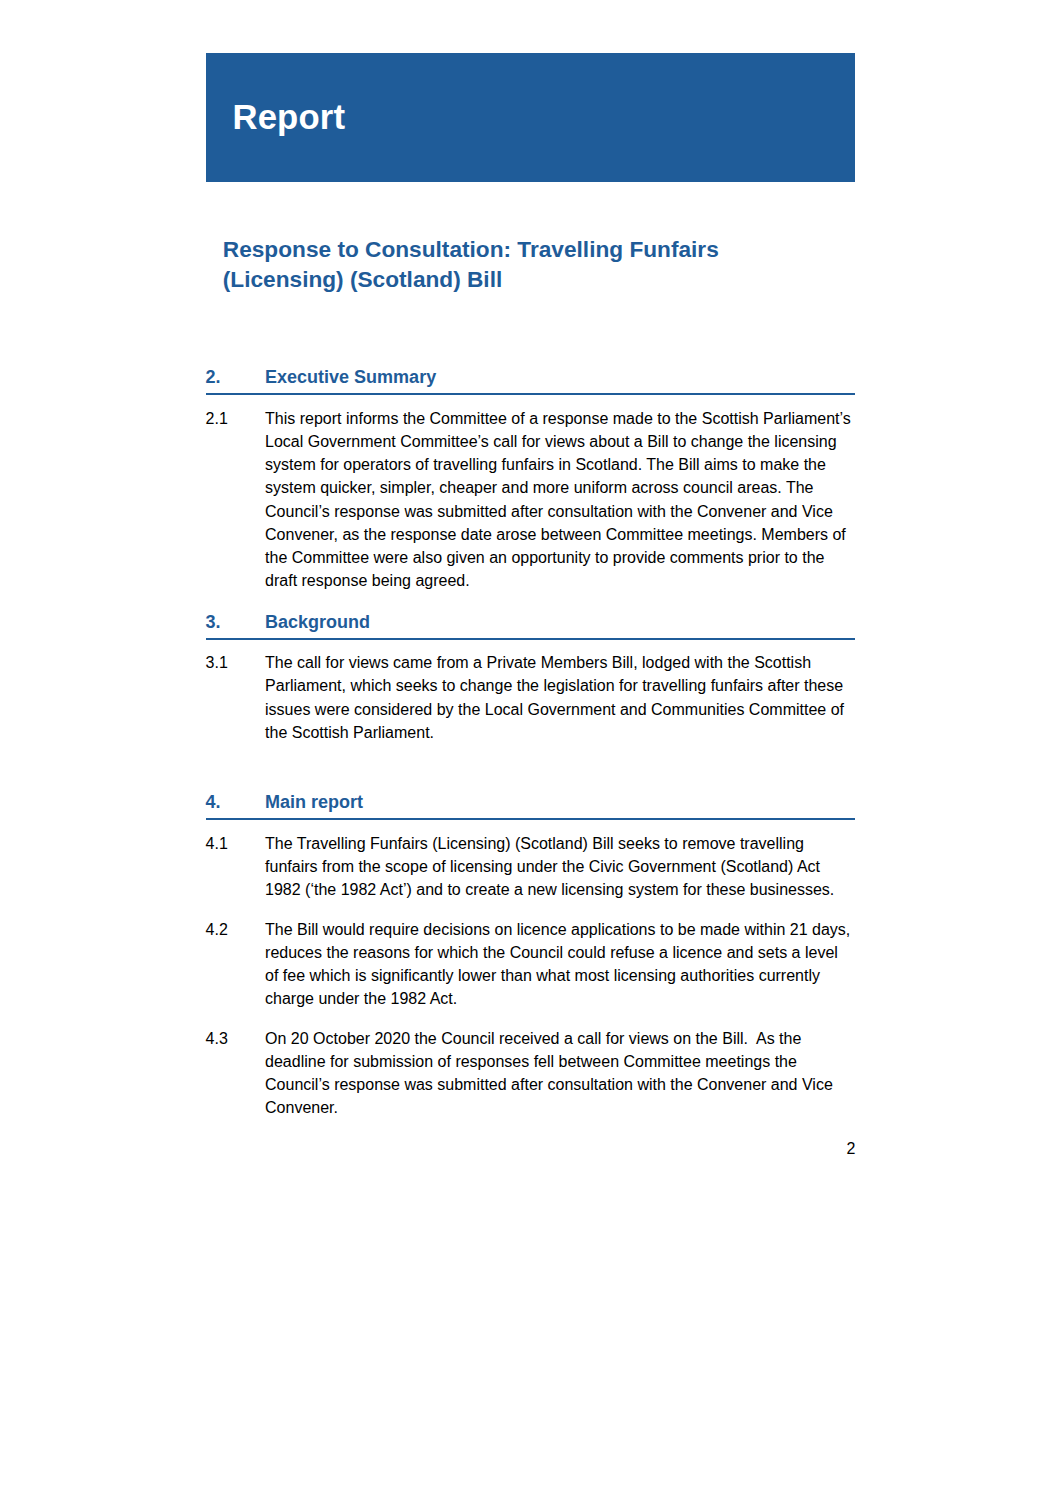Report
Response to Consultation: Travelling Funfairs
(Licensing) (Scotland) Bill
2. Executive Summary
2.1 This report informs the Committee of a response made to the Scottish Parliament’s Local Government Committee’s call for views about a Bill to change the licensing system for operators of travelling funfairs in Scotland. The Bill aims to make the system quicker, simpler, cheaper and more uniform across council areas. The Council’s response was submitted after consultation with the Convener and Vice Convener, as the response date arose between Committee meetings. Members of the Committee were also given an opportunity to provide comments prior to the draft response being agreed.
3. Background
3.1 The call for views came from a Private Members Bill, lodged with the Scottish Parliament, which seeks to change the legislation for travelling funfairs after these issues were considered by the Local Government and Communities Committee of the Scottish Parliament.
4. Main report
4.1 The Travelling Funfairs (Licensing) (Scotland) Bill seeks to remove travelling funfairs from the scope of licensing under the Civic Government (Scotland) Act 1982 (‘the 1982 Act’) and to create a new licensing system for these businesses.
4.2 The Bill would require decisions on licence applications to be made within 21 days, reduces the reasons for which the Council could refuse a licence and sets a level of fee which is significantly lower than what most licensing authorities currently charge under the 1982 Act.
4.3 On 20 October 2020 the Council received a call for views on the Bill. As the deadline for submission of responses fell between Committee meetings the Council’s response was submitted after consultation with the Convener and Vice Convener.
2